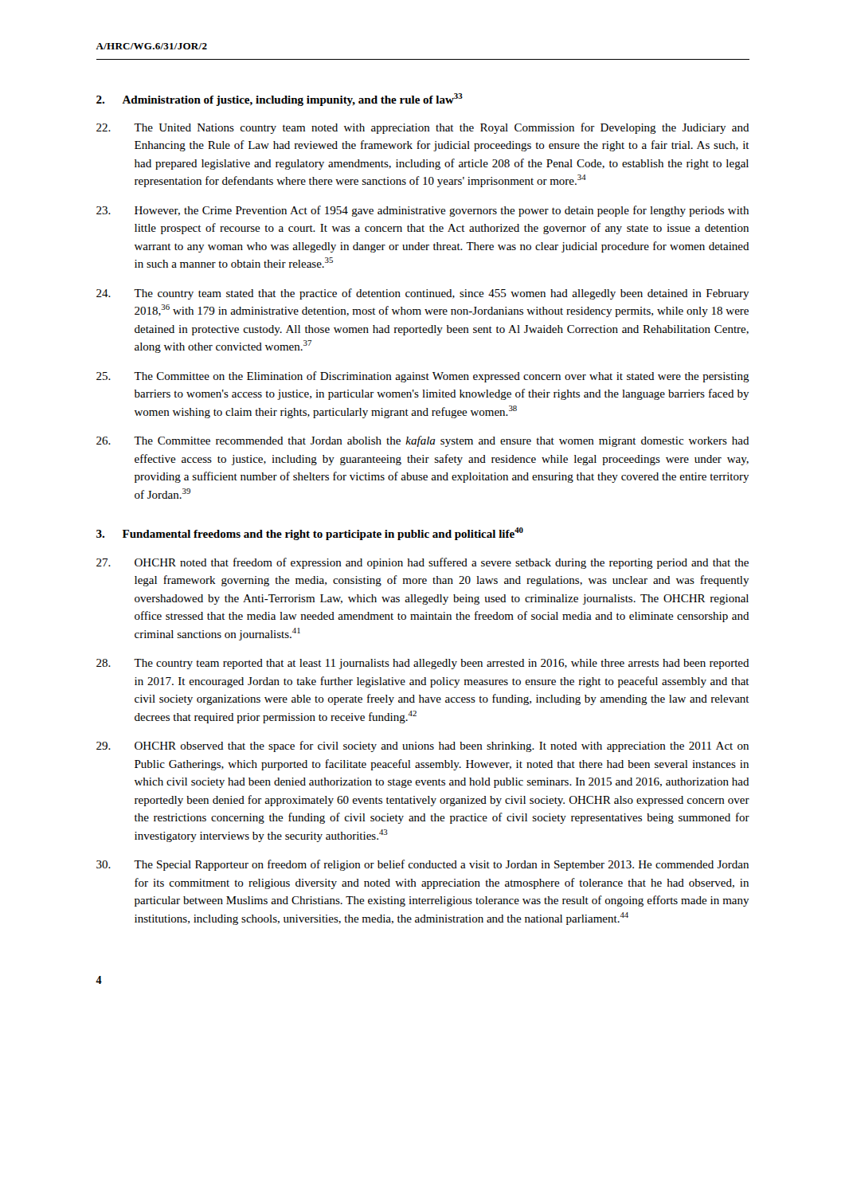A/HRC/WG.6/31/JOR/2
2. Administration of justice, including impunity, and the rule of law33
22. The United Nations country team noted with appreciation that the Royal Commission for Developing the Judiciary and Enhancing the Rule of Law had reviewed the framework for judicial proceedings to ensure the right to a fair trial. As such, it had prepared legislative and regulatory amendments, including of article 208 of the Penal Code, to establish the right to legal representation for defendants where there were sanctions of 10 years' imprisonment or more.34
23. However, the Crime Prevention Act of 1954 gave administrative governors the power to detain people for lengthy periods with little prospect of recourse to a court. It was a concern that the Act authorized the governor of any state to issue a detention warrant to any woman who was allegedly in danger or under threat. There was no clear judicial procedure for women detained in such a manner to obtain their release.35
24. The country team stated that the practice of detention continued, since 455 women had allegedly been detained in February 2018,36 with 179 in administrative detention, most of whom were non-Jordanians without residency permits, while only 18 were detained in protective custody. All those women had reportedly been sent to Al Jwaideh Correction and Rehabilitation Centre, along with other convicted women.37
25. The Committee on the Elimination of Discrimination against Women expressed concern over what it stated were the persisting barriers to women's access to justice, in particular women's limited knowledge of their rights and the language barriers faced by women wishing to claim their rights, particularly migrant and refugee women.38
26. The Committee recommended that Jordan abolish the kafala system and ensure that women migrant domestic workers had effective access to justice, including by guaranteeing their safety and residence while legal proceedings were under way, providing a sufficient number of shelters for victims of abuse and exploitation and ensuring that they covered the entire territory of Jordan.39
3. Fundamental freedoms and the right to participate in public and political life40
27. OHCHR noted that freedom of expression and opinion had suffered a severe setback during the reporting period and that the legal framework governing the media, consisting of more than 20 laws and regulations, was unclear and was frequently overshadowed by the Anti-Terrorism Law, which was allegedly being used to criminalize journalists. The OHCHR regional office stressed that the media law needed amendment to maintain the freedom of social media and to eliminate censorship and criminal sanctions on journalists.41
28. The country team reported that at least 11 journalists had allegedly been arrested in 2016, while three arrests had been reported in 2017. It encouraged Jordan to take further legislative and policy measures to ensure the right to peaceful assembly and that civil society organizations were able to operate freely and have access to funding, including by amending the law and relevant decrees that required prior permission to receive funding.42
29. OHCHR observed that the space for civil society and unions had been shrinking. It noted with appreciation the 2011 Act on Public Gatherings, which purported to facilitate peaceful assembly. However, it noted that there had been several instances in which civil society had been denied authorization to stage events and hold public seminars. In 2015 and 2016, authorization had reportedly been denied for approximately 60 events tentatively organized by civil society. OHCHR also expressed concern over the restrictions concerning the funding of civil society and the practice of civil society representatives being summoned for investigatory interviews by the security authorities.43
30. The Special Rapporteur on freedom of religion or belief conducted a visit to Jordan in September 2013. He commended Jordan for its commitment to religious diversity and noted with appreciation the atmosphere of tolerance that he had observed, in particular between Muslims and Christians. The existing interreligious tolerance was the result of ongoing efforts made in many institutions, including schools, universities, the media, the administration and the national parliament.44
4